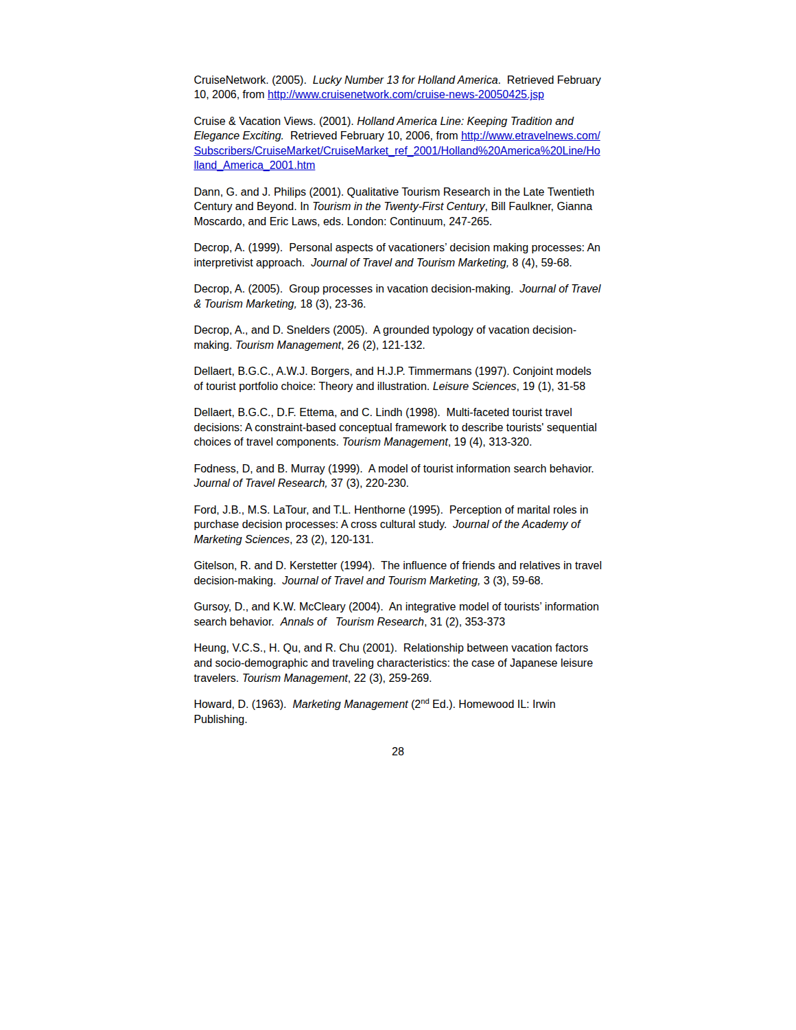CruiseNetwork. (2005). Lucky Number 13 for Holland America. Retrieved February 10, 2006, from http://www.cruisenetwork.com/cruise-news-20050425.jsp
Cruise & Vacation Views. (2001). Holland America Line: Keeping Tradition and Elegance Exciting. Retrieved February 10, 2006, from http://www.etravelnews.com/Subscribers/CruiseMarket/CruiseMarket_ref_2001/Holland%20America%20Line/Holland_America_2001.htm
Dann, G. and J. Philips (2001). Qualitative Tourism Research in the Late Twentieth Century and Beyond. In Tourism in the Twenty-First Century, Bill Faulkner, Gianna Moscardo, and Eric Laws, eds. London: Continuum, 247-265.
Decrop, A. (1999). Personal aspects of vacationers’ decision making processes: An interpretivist approach. Journal of Travel and Tourism Marketing, 8 (4), 59-68.
Decrop, A. (2005). Group processes in vacation decision-making. Journal of Travel & Tourism Marketing, 18 (3), 23-36.
Decrop, A., and D. Snelders (2005). A grounded typology of vacation decision-making. Tourism Management, 26 (2), 121-132.
Dellaert, B.G.C., A.W.J. Borgers, and H.J.P. Timmermans (1997). Conjoint models of tourist portfolio choice: Theory and illustration. Leisure Sciences, 19 (1), 31-58
Dellaert, B.G.C., D.F. Ettema, and C. Lindh (1998). Multi-faceted tourist travel decisions: A constraint-based conceptual framework to describe tourists' sequential choices of travel components. Tourism Management, 19 (4), 313-320.
Fodness, D, and B. Murray (1999). A model of tourist information search behavior. Journal of Travel Research, 37 (3), 220-230.
Ford, J.B., M.S. LaTour, and T.L. Henthorne (1995). Perception of marital roles in purchase decision processes: A cross cultural study. Journal of the Academy of Marketing Sciences, 23 (2), 120-131.
Gitelson, R. and D. Kerstetter (1994). The influence of friends and relatives in travel decision-making. Journal of Travel and Tourism Marketing, 3 (3), 59-68.
Gursoy, D., and K.W. McCleary (2004). An integrative model of tourists’ information search behavior. Annals of Tourism Research, 31 (2), 353-373
Heung, V.C.S., H. Qu, and R. Chu (2001). Relationship between vacation factors and socio-demographic and traveling characteristics: the case of Japanese leisure travelers. Tourism Management, 22 (3), 259-269.
Howard, D. (1963). Marketing Management (2nd Ed.). Homewood IL: Irwin Publishing.
28